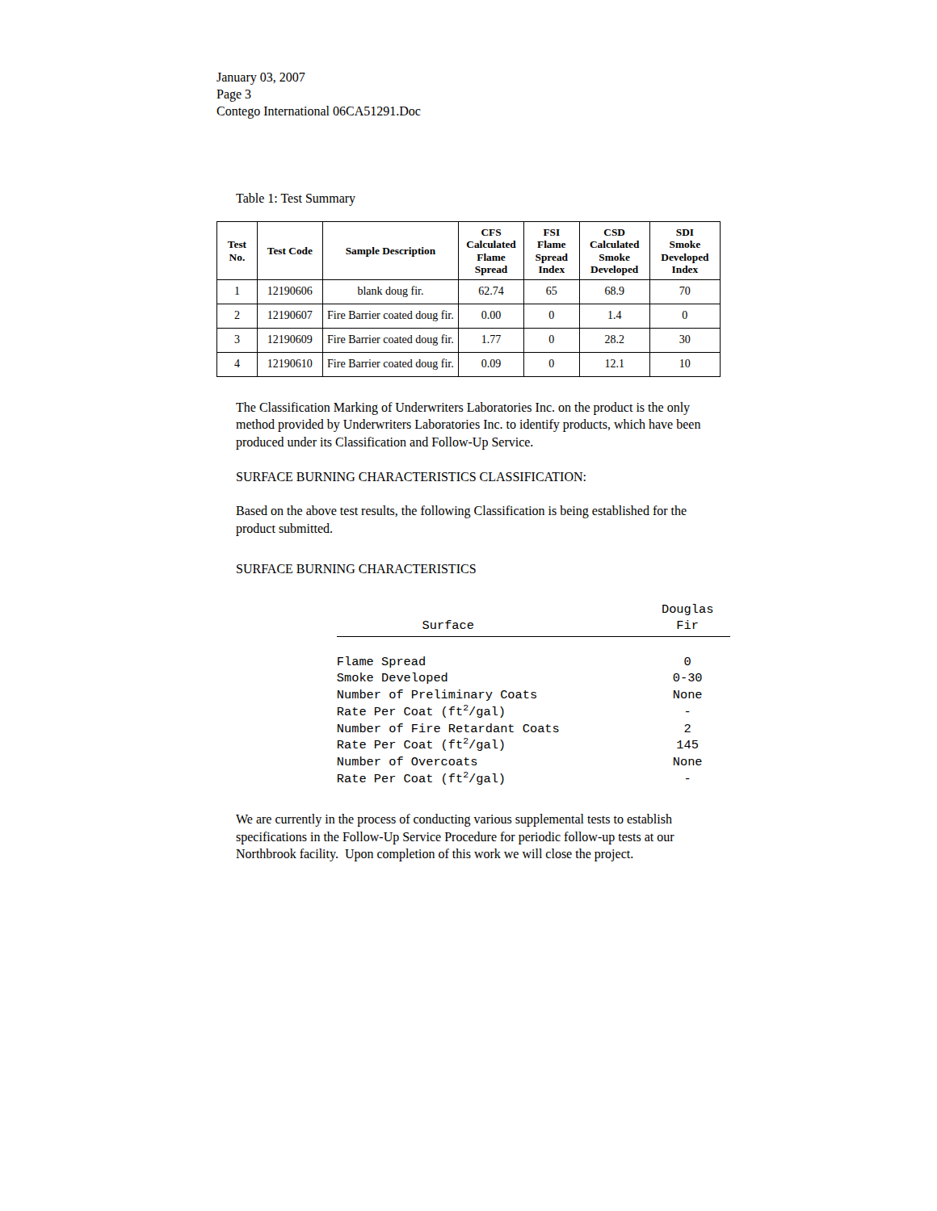January 03, 2007
Page 3
Contego International 06CA51291.Doc
Table 1: Test Summary
| Test No. | Test Code | Sample Description | CFS Calculated Flame Spread | FSI Flame Spread Index | CSD Calculated Smoke Developed | SDI Smoke Developed Index |
| --- | --- | --- | --- | --- | --- | --- |
| 1 | 12190606 | blank doug fir. | 62.74 | 65 | 68.9 | 70 |
| 2 | 12190607 | Fire Barrier coated doug fir. | 0.00 | 0 | 1.4 | 0 |
| 3 | 12190609 | Fire Barrier coated doug fir. | 1.77 | 0 | 28.2 | 30 |
| 4 | 12190610 | Fire Barrier coated doug fir. | 0.09 | 0 | 12.1 | 10 |
The Classification Marking of Underwriters Laboratories Inc. on the product is the only method provided by Underwriters Laboratories Inc. to identify products, which have been produced under its Classification and Follow-Up Service.
SURFACE BURNING CHARACTERISTICS CLASSIFICATION:
Based on the above test results, the following Classification is being established for the product submitted.
SURFACE BURNING CHARACTERISTICS
| | Douglas |
| Surface | Fir |
| Flame Spread | 0 |
| Smoke Developed | 0-30 |
| Number of Preliminary Coats | None |
| Rate Per Coat (ft 2 /gal) | - |
| Number of Fire Retardant Coats | 2 |
| Rate Per Coat (ft 2 /gal) | 145 |
| Number of Overcoats | None |
| Rate Per Coat (ft 2 /gal) | - |
We are currently in the process of conducting various supplemental tests to establish specifications in the Follow-Up Service Procedure for periodic follow-up tests at our Northbrook facility. Upon completion of this work we will close the project.